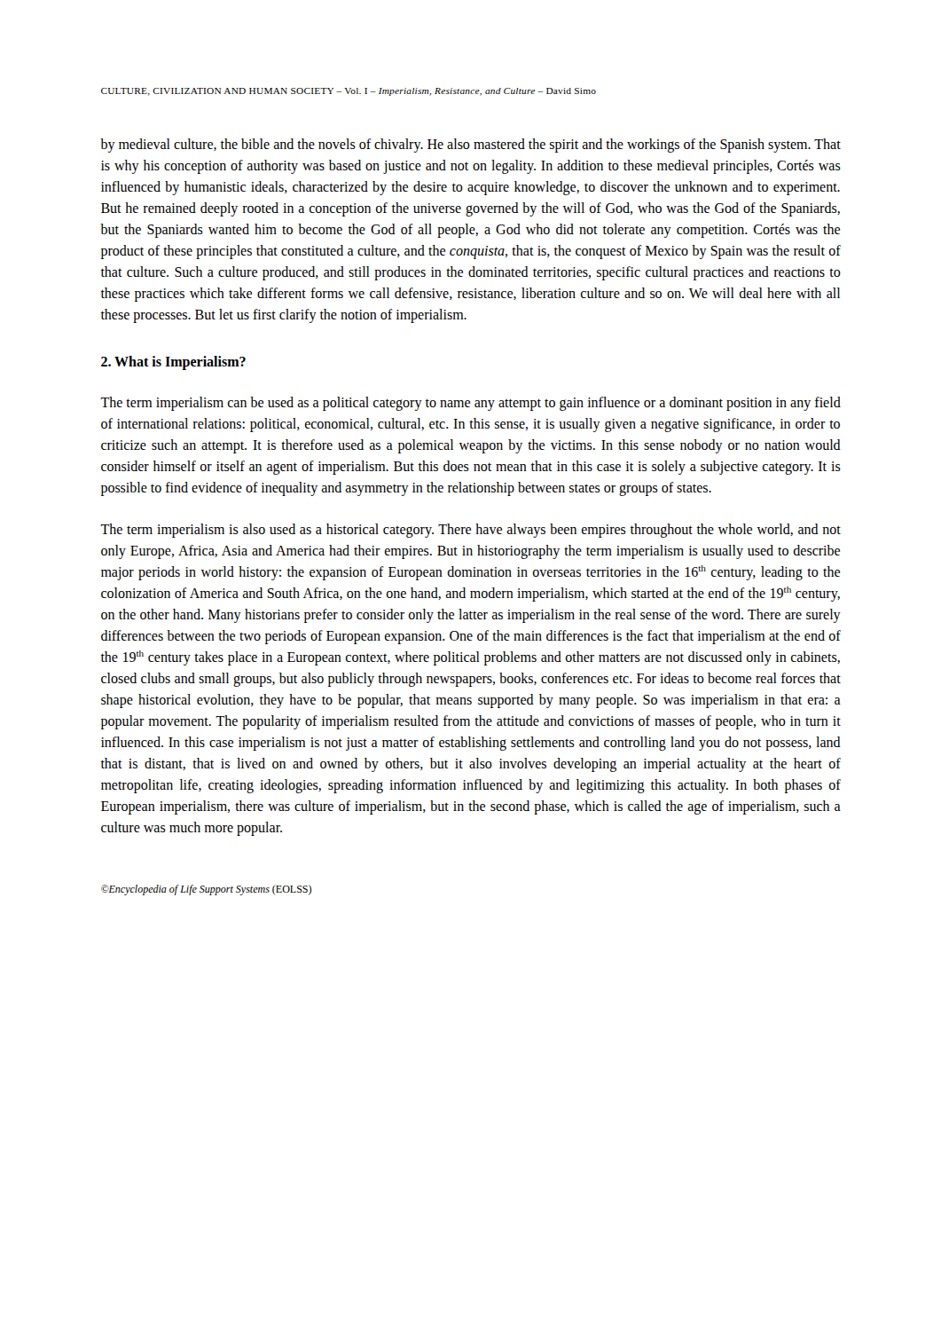CULTURE, CIVILIZATION AND HUMAN SOCIETY – Vol. I – Imperialism, Resistance, and Culture – David Simo
by medieval culture, the bible and the novels of chivalry. He also mastered the spirit and the workings of the Spanish system. That is why his conception of authority was based on justice and not on legality. In addition to these medieval principles, Cortés was influenced by humanistic ideals, characterized by the desire to acquire knowledge, to discover the unknown and to experiment. But he remained deeply rooted in a conception of the universe governed by the will of God, who was the God of the Spaniards, but the Spaniards wanted him to become the God of all people, a God who did not tolerate any competition. Cortés was the product of these principles that constituted a culture, and the conquista, that is, the conquest of Mexico by Spain was the result of that culture. Such a culture produced, and still produces in the dominated territories, specific cultural practices and reactions to these practices which take different forms we call defensive, resistance, liberation culture and so on. We will deal here with all these processes. But let us first clarify the notion of imperialism.
2. What is Imperialism?
The term imperialism can be used as a political category to name any attempt to gain influence or a dominant position in any field of international relations: political, economical, cultural, etc. In this sense, it is usually given a negative significance, in order to criticize such an attempt. It is therefore used as a polemical weapon by the victims. In this sense nobody or no nation would consider himself or itself an agent of imperialism. But this does not mean that in this case it is solely a subjective category. It is possible to find evidence of inequality and asymmetry in the relationship between states or groups of states.
The term imperialism is also used as a historical category. There have always been empires throughout the whole world, and not only Europe, Africa, Asia and America had their empires. But in historiography the term imperialism is usually used to describe major periods in world history: the expansion of European domination in overseas territories in the 16th century, leading to the colonization of America and South Africa, on the one hand, and modern imperialism, which started at the end of the 19th century, on the other hand. Many historians prefer to consider only the latter as imperialism in the real sense of the word. There are surely differences between the two periods of European expansion. One of the main differences is the fact that imperialism at the end of the 19th century takes place in a European context, where political problems and other matters are not discussed only in cabinets, closed clubs and small groups, but also publicly through newspapers, books, conferences etc. For ideas to become real forces that shape historical evolution, they have to be popular, that means supported by many people. So was imperialism in that era: a popular movement. The popularity of imperialism resulted from the attitude and convictions of masses of people, who in turn it influenced. In this case imperialism is not just a matter of establishing settlements and controlling land you do not possess, land that is distant, that is lived on and owned by others, but it also involves developing an imperial actuality at the heart of metropolitan life, creating ideologies, spreading information influenced by and legitimizing this actuality. In both phases of European imperialism, there was culture of imperialism, but in the second phase, which is called the age of imperialism, such a culture was much more popular.
©Encyclopedia of Life Support Systems (EOLSS)